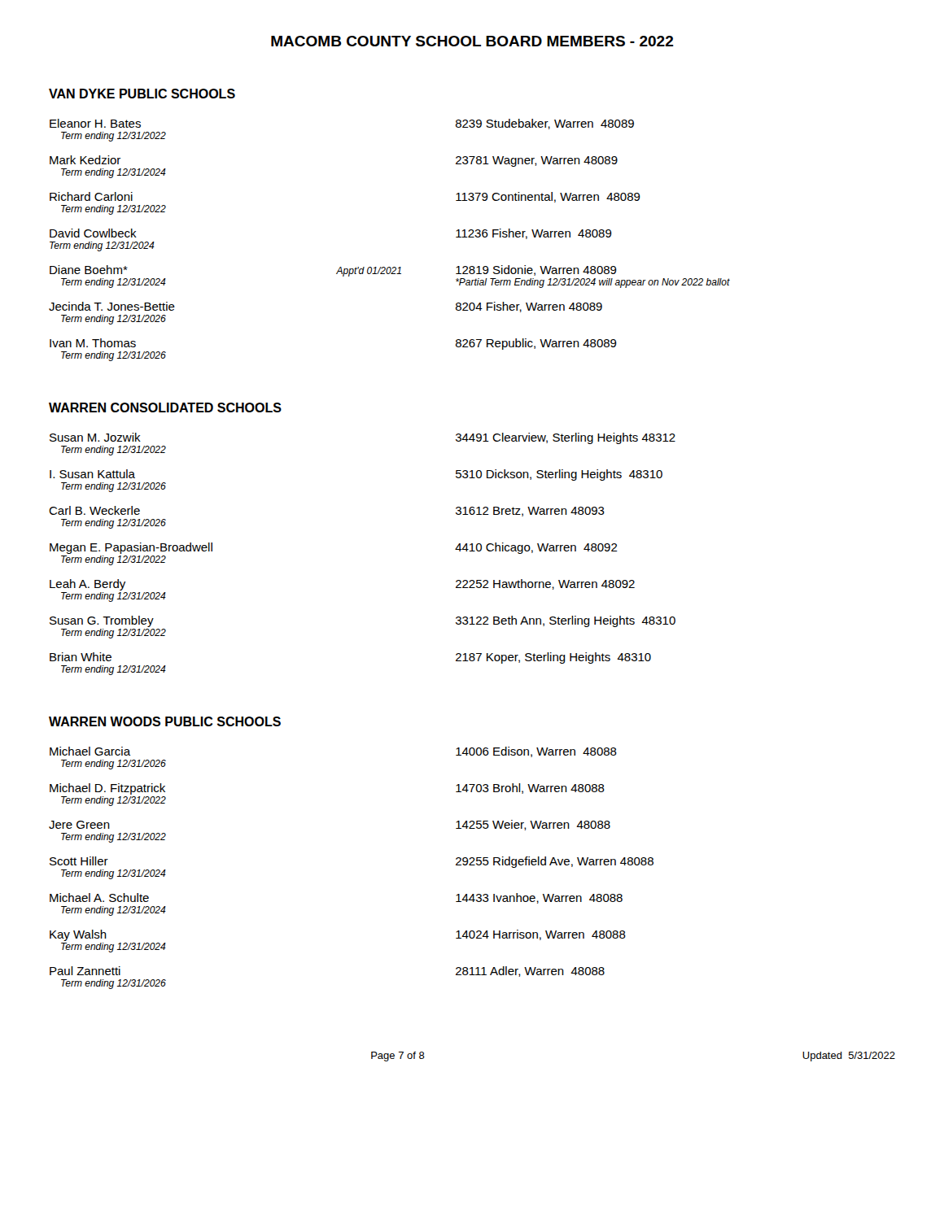MACOMB COUNTY SCHOOL BOARD MEMBERS - 2022
VAN DYKE PUBLIC SCHOOLS
| Eleanor H. Bates Term ending 12/31/2022 | | 8239 Studebaker, Warren 48089 |
| Mark Kedzior Term ending 12/31/2024 | | 23781 Wagner, Warren 48089 |
| Richard Carloni Term ending 12/31/2022 | | 11379 Continental, Warren 48089 |
| David Cowlbeck Term ending 12/31/2024 | | 11236 Fisher, Warren 48089 |
| Diane Boehm* Term ending 12/31/2024 | Appt'd 01/2021 | 12819 Sidonie, Warren 48089 *Partial Term Ending 12/31/2024 will appear on Nov 2022 ballot |
| Jecinda T. Jones-Bettie Term ending 12/31/2026 | | 8204 Fisher, Warren 48089 |
| Ivan M. Thomas Term ending 12/31/2026 | | 8267 Republic, Warren 48089 |
WARREN CONSOLIDATED SCHOOLS
| Susan M. Jozwik Term ending 12/31/2022 | | 34491 Clearview, Sterling Heights 48312 |
| I. Susan Kattula Term ending 12/31/2026 | | 5310 Dickson, Sterling Heights 48310 |
| Carl B. Weckerle Term ending 12/31/2026 | | 31612 Bretz, Warren 48093 |
| Megan E. Papasian-Broadwell Term ending 12/31/2022 | | 4410 Chicago, Warren 48092 |
| Leah A. Berdy Term ending 12/31/2024 | | 22252 Hawthorne, Warren 48092 |
| Susan G. Trombley Term ending 12/31/2022 | | 33122 Beth Ann, Sterling Heights 48310 |
| Brian White Term ending 12/31/2024 | | 2187 Koper, Sterling Heights 48310 |
WARREN WOODS PUBLIC SCHOOLS
| Michael Garcia Term ending 12/31/2026 | | 14006 Edison, Warren 48088 |
| Michael D. Fitzpatrick Term ending 12/31/2022 | | 14703 Brohl, Warren 48088 |
| Jere Green Term ending 12/31/2022 | | 14255 Weier, Warren 48088 |
| Scott Hiller Term ending 12/31/2024 | | 29255 Ridgefield Ave, Warren 48088 |
| Michael A. Schulte Term ending 12/31/2024 | | 14433 Ivanhoe, Warren 48088 |
| Kay Walsh Term ending 12/31/2024 | | 14024 Harrison, Warren 48088 |
| Paul Zannetti Term ending 12/31/2026 | | 28111 Adler, Warren 48088 |
Page 7 of 8 Updated 5/31/2022